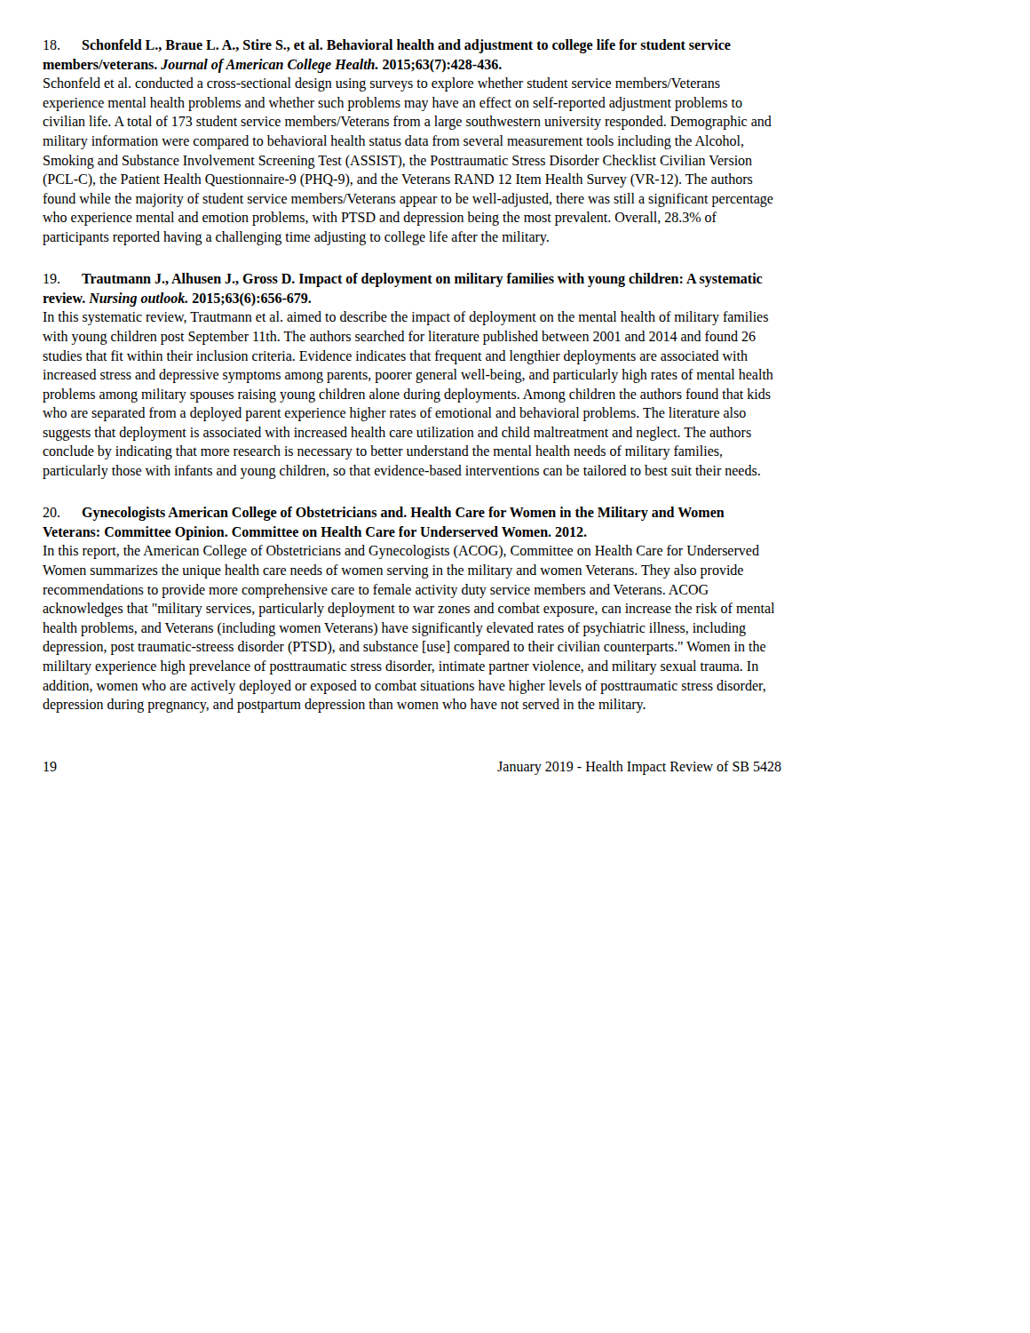18. Schonfeld L., Braue L. A., Stire S., et al. Behavioral health and adjustment to college life for student service members/veterans. Journal of American College Health. 2015;63(7):428-436.
Schonfeld et al. conducted a cross-sectional design using surveys to explore whether student service members/Veterans experience mental health problems and whether such problems may have an effect on self-reported adjustment problems to civilian life. A total of 173 student service members/Veterans from a large southwestern university responded. Demographic and military information were compared to behavioral health status data from several measurement tools including the Alcohol, Smoking and Substance Involvement Screening Test (ASSIST), the Posttraumatic Stress Disorder Checklist Civilian Version (PCL-C), the Patient Health Questionnaire-9 (PHQ-9), and the Veterans RAND 12 Item Health Survey (VR-12). The authors found while the majority of student service members/Veterans appear to be well-adjusted, there was still a significant percentage who experience mental and emotion problems, with PTSD and depression being the most prevalent. Overall, 28.3% of participants reported having a challenging time adjusting to college life after the military.
19. Trautmann J., Alhusen J., Gross D. Impact of deployment on military families with young children: A systematic review. Nursing outlook. 2015;63(6):656-679.
In this systematic review, Trautmann et al. aimed to describe the impact of deployment on the mental health of military families with young children post September 11th. The authors searched for literature published between 2001 and 2014 and found 26 studies that fit within their inclusion criteria. Evidence indicates that frequent and lengthier deployments are associated with increased stress and depressive symptoms among parents, poorer general well-being, and particularly high rates of mental health problems among military spouses raising young children alone during deployments. Among children the authors found that kids who are separated from a deployed parent experience higher rates of emotional and behavioral problems. The literature also suggests that deployment is associated with increased health care utilization and child maltreatment and neglect. The authors conclude by indicating that more research is necessary to better understand the mental health needs of military families, particularly those with infants and young children, so that evidence-based interventions can be tailored to best suit their needs.
20. Gynecologists American College of Obstetricians and. Health Care for Women in the Military and Women Veterans: Committee Opinion. Committee on Health Care for Underserved Women. 2012.
In this report, the American College of Obstetricians and Gynecologists (ACOG), Committee on Health Care for Underserved Women summarizes the unique health care needs of women serving in the military and women Veterans. They also provide recommendations to provide more comprehensive care to female activity duty service members and Veterans. ACOG acknowledges that "military services, particularly deployment to war zones and combat exposure, can increase the risk of mental health problems, and Veterans (including women Veterans) have significantly elevated rates of psychiatric illness, including depression, post traumatic-streess disorder (PTSD), and substance [use] compared to their civilian counterparts." Women in the mililtary experience high prevelance of posttraumatic stress disorder, intimate partner violence, and military sexual trauma. In addition, women who are actively deployed or exposed to combat situations have higher levels of posttraumatic stress disorder, depression during pregnancy, and postpartum depression than women who have not served in the military.
19 January 2019 - Health Impact Review of SB 5428